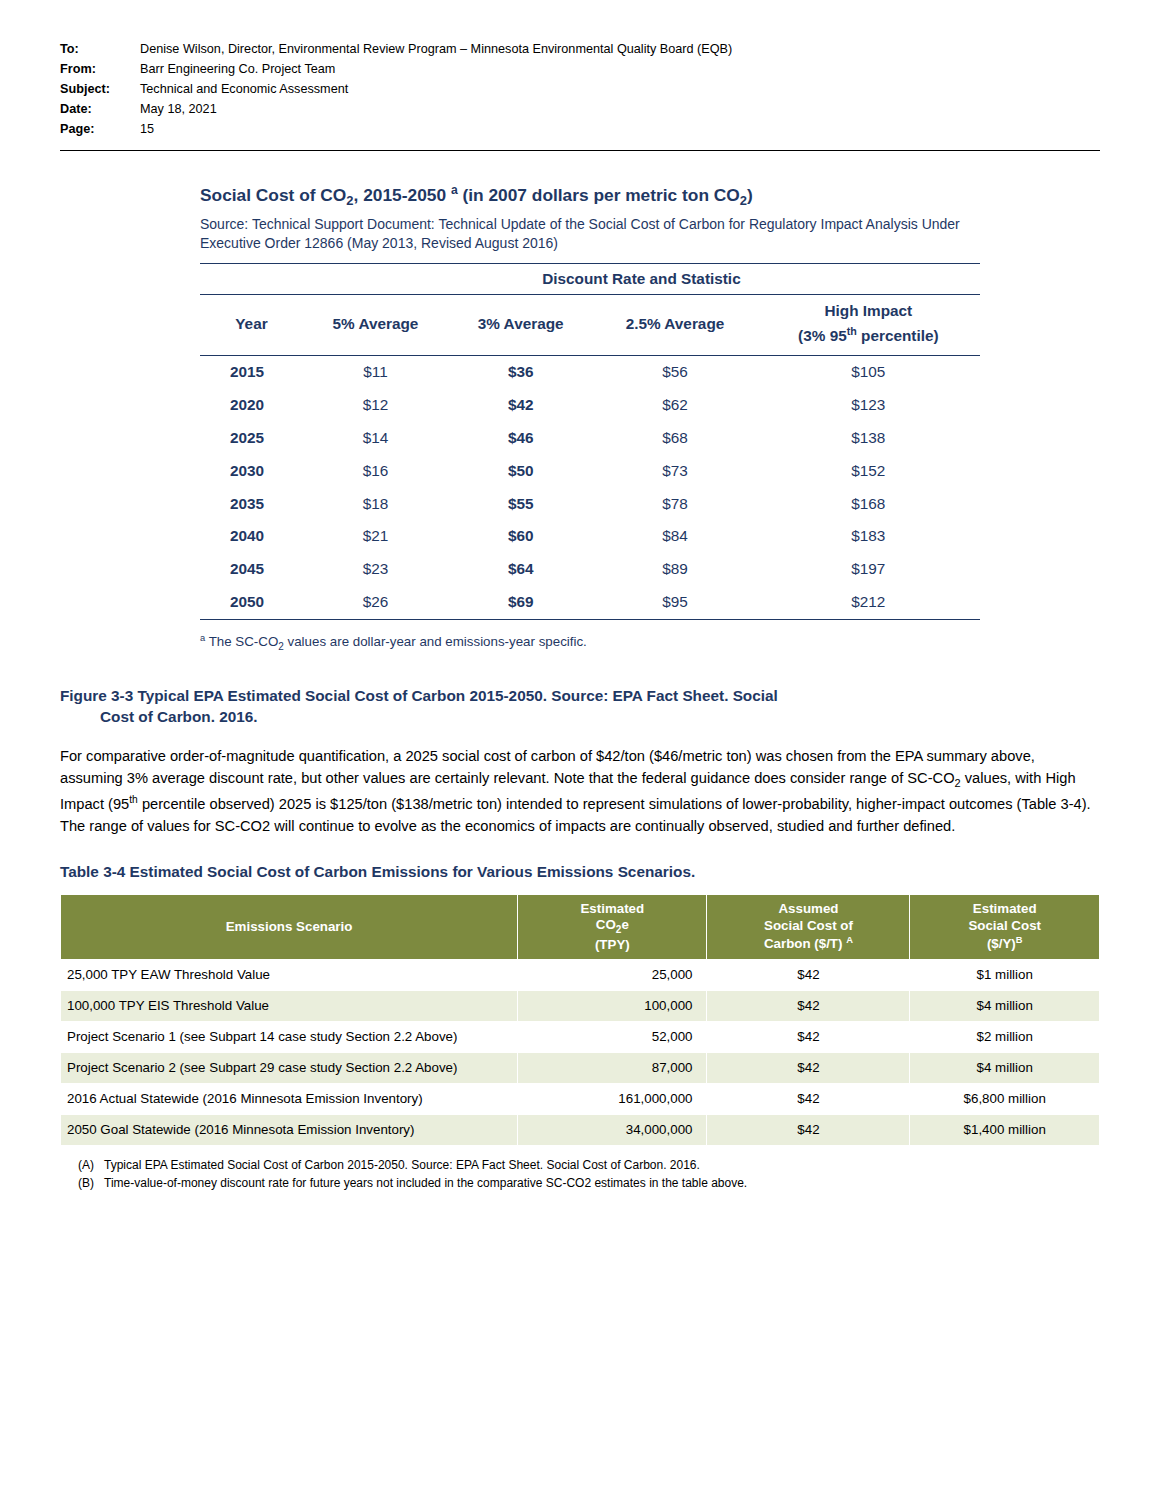| To: | Denise Wilson, Director, Environmental Review Program – Minnesota Environmental Quality Board (EQB) |
| From: | Barr Engineering Co. Project Team |
| Subject: | Technical and Economic Assessment |
| Date: | May 18, 2021 |
| Page: | 15 |
Social Cost of CO2, 2015-2050 a (in 2007 dollars per metric ton CO2)
Source: Technical Support Document: Technical Update of the Social Cost of Carbon for Regulatory Impact Analysis Under Executive Order 12866 (May 2013, Revised August 2016)
| | Discount Rate and Statistic |
| --- | --- |
| Year | 5% Average | 3% Average | 2.5% Average | High Impact (3% 95 th percentile) |
| 2015 | $11 | $36 | $56 | $105 |
| 2020 | $12 | $42 | $62 | $123 |
| 2025 | $14 | $46 | $68 | $138 |
| 2030 | $16 | $50 | $73 | $152 |
| 2035 | $18 | $55 | $78 | $168 |
| 2040 | $21 | $60 | $84 | $183 |
| 2045 | $23 | $64 | $89 | $197 |
| 2050 | $26 | $69 | $95 | $212 |
a The SC-CO2 values are dollar-year and emissions-year specific.
Figure 3-3 Typical EPA Estimated Social Cost of Carbon 2015-2050. Source: EPA Fact Sheet. Social Cost of Carbon. 2016.
For comparative order-of-magnitude quantification, a 2025 social cost of carbon of $42/ton ($46/metric ton) was chosen from the EPA summary above, assuming 3% average discount rate, but other values are certainly relevant. Note that the federal guidance does consider range of SC-CO2 values, with High Impact (95th percentile observed) 2025 is $125/ton ($138/metric ton) intended to represent simulations of lower-probability, higher-impact outcomes (Table 3-4). The range of values for SC-CO2 will continue to evolve as the economics of impacts are continually observed, studied and further defined.
Table 3-4 Estimated Social Cost of Carbon Emissions for Various Emissions Scenarios.
| Emissions Scenario | Estimated CO 2 e (TPY) | Assumed Social Cost of Carbon ($/T) A | Estimated Social Cost ($/Y) B |
| --- | --- | --- | --- |
| 25,000 TPY EAW Threshold Value | 25,000 | $42 | $1 million |
| 100,000 TPY EIS Threshold Value | 100,000 | $42 | $4 million |
| Project Scenario 1 (see Subpart 14 case study Section 2.2 Above) | 52,000 | $42 | $2 million |
| Project Scenario 2 (see Subpart 29 case study Section 2.2 Above) | 87,000 | $42 | $4 million |
| 2016 Actual Statewide (2016 Minnesota Emission Inventory) | 161,000,000 | $42 | $6,800 million |
| 2050 Goal Statewide (2016 Minnesota Emission Inventory) | 34,000,000 | $42 | $1,400 million |
(A) Typical EPA Estimated Social Cost of Carbon 2015-2050. Source: EPA Fact Sheet. Social Cost of Carbon. 2016.
(B) Time-value-of-money discount rate for future years not included in the comparative SC-CO2 estimates in the table above.